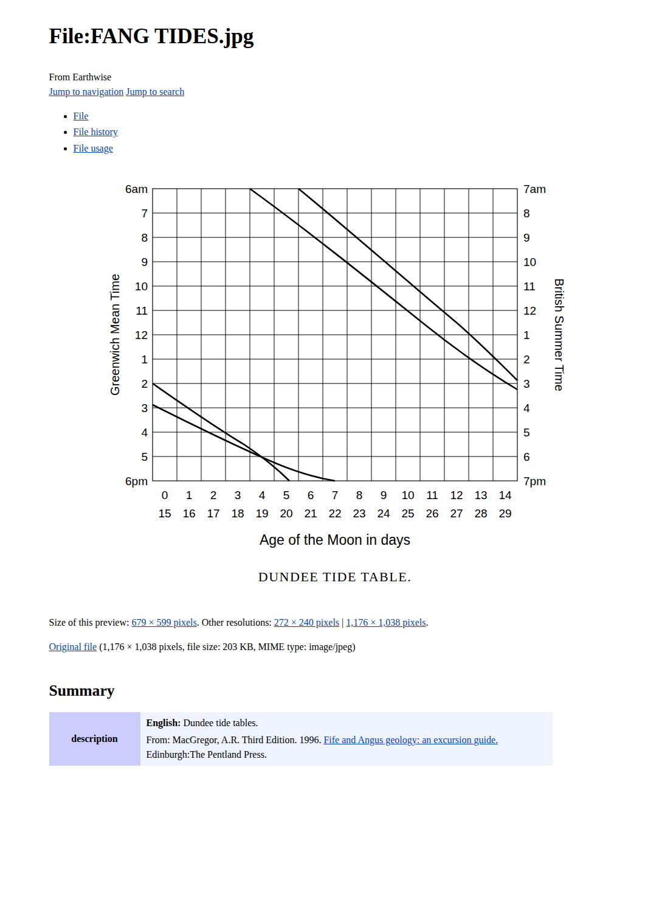File:FANG TIDES.jpg
From Earthwise
Jump to navigation Jump to search
File
File history
File usage
6am 7 8 9 10 11 12 1 2 3 4 5 6pm 7am 8 9 10 11 12 1 2 3 4 5 6 7pm Greenwich Mean Time British Summer Time 0 1 2 3 4 5 6 7 8 9 10 11 12 13 14 15 16 17 18 19 20 21 22 23 24 25 26 27 28 29 Age of the Moon in days DUNDEE TIDE TABLE.
Size of this preview: 679 × 599 pixels. Other resolutions: 272 × 240 pixels | 1,176 × 1,038 pixels.
Original file (1,176 × 1,038 pixels, file size: 203 KB, MIME type: image/jpeg)
Summary
| description | English: Dundee tide tables. From: MacGregor, A.R. Third Edition. 1996. Fife and Angus geology: an excursion guide. Edinburgh:The Pentland Press. |